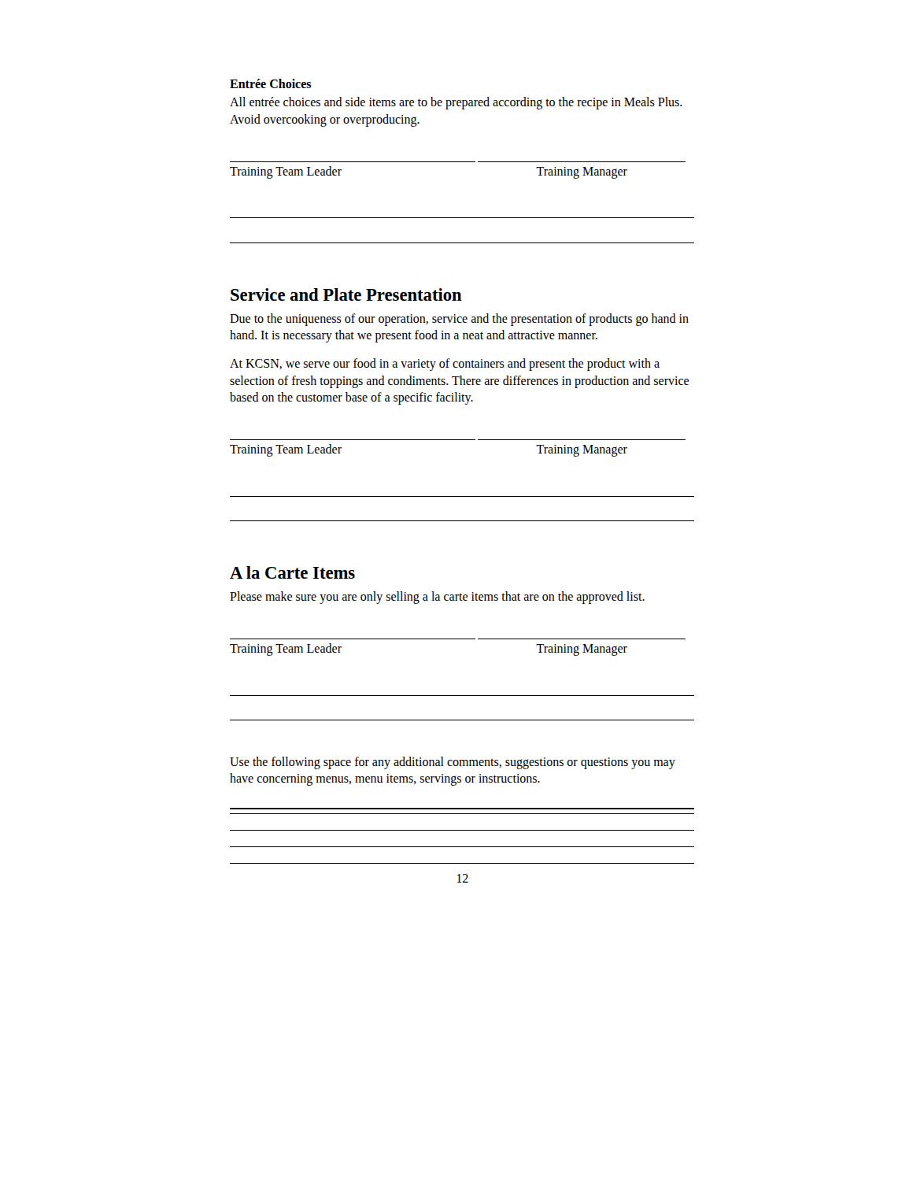Entrée Choices
All entrée choices and side items are to be prepared according to the recipe in Meals Plus. Avoid overcooking or overproducing.
Training Team Leader
Training Manager
Service and Plate Presentation
Due to the uniqueness of our operation, service and the presentation of products go hand in hand. It is necessary that we present food in a neat and attractive manner.
At KCSN, we serve our food in a variety of containers and present the product with a selection of fresh toppings and condiments. There are differences in production and service based on the customer base of a specific facility.
Training Team Leader
Training Manager
A la Carte Items
Please make sure you are only selling a la carte items that are on the approved list.
Training Team Leader
Training Manager
Use the following space for any additional comments, suggestions or questions you may have concerning menus, menu items, servings or instructions.
12